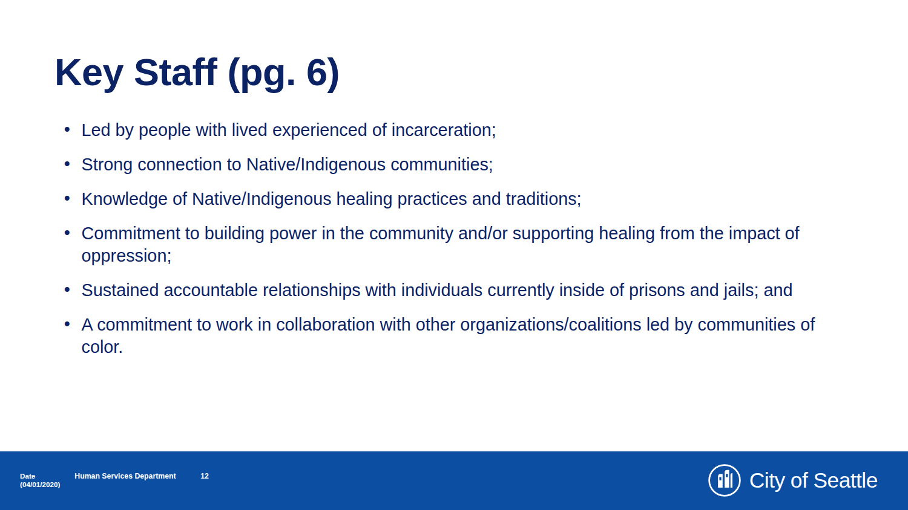Key Staff (pg. 6)
Led by people with lived experienced of incarceration;
Strong connection to Native/Indigenous communities;
Knowledge of Native/Indigenous healing practices and traditions;
Commitment to building power in the community and/or supporting healing from the impact of oppression;
Sustained accountable relationships with individuals currently inside of prisons and jails; and
A commitment to work in collaboration with other organizations/coalitions led by communities of color.
Date
(04/01/2020) Human Services Department 12
City of Seattle